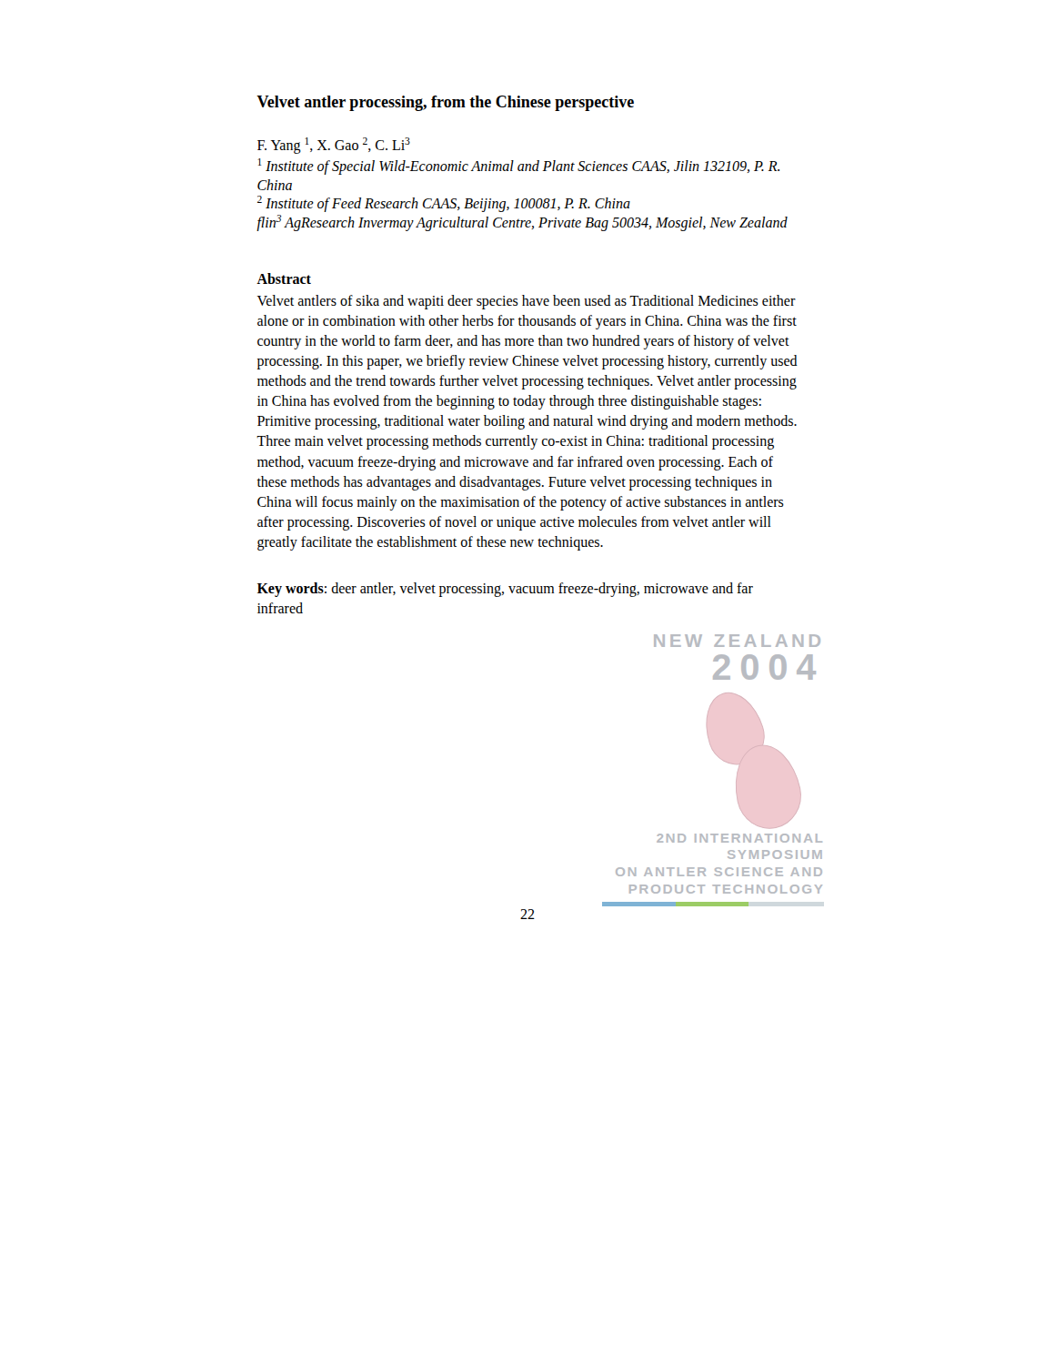Velvet antler processing, from the Chinese perspective
F. Yang 1, X. Gao 2, C. Li3
1 Institute of Special Wild-Economic Animal and Plant Sciences CAAS, Jilin 132109, P. R. China
2 Institute of Feed Research CAAS, Beijing, 100081, P. R. China
flin3 AgResearch Invermay Agricultural Centre, Private Bag 50034, Mosgiel, New Zealand
Abstract
Velvet antlers of sika and wapiti deer species have been used as Traditional Medicines either alone or in combination with other herbs for thousands of years in China. China was the first country in the world to farm deer, and has more than two hundred years of history of velvet processing. In this paper, we briefly review Chinese velvet processing history, currently used methods and the trend towards further velvet processing techniques. Velvet antler processing in China has evolved from the beginning to today through three distinguishable stages: Primitive processing, traditional water boiling and natural wind drying and modern methods. Three main velvet processing methods currently co-exist in China: traditional processing method, vacuum freeze-drying and microwave and far infrared oven processing. Each of these methods has advantages and disadvantages. Future velvet processing techniques in China will focus mainly on the maximisation of the potency of active substances in antlers after processing. Discoveries of novel or unique active molecules from velvet antler will greatly facilitate the establishment of these new techniques.
Key words: deer antler, velvet processing, vacuum freeze-drying, microwave and far infrared
NEW ZEALAND
2004
2ND INTERNATIONAL
SYMPOSIUM
ON ANTLER SCIENCE AND
PRODUCT TECHNOLOGY
22